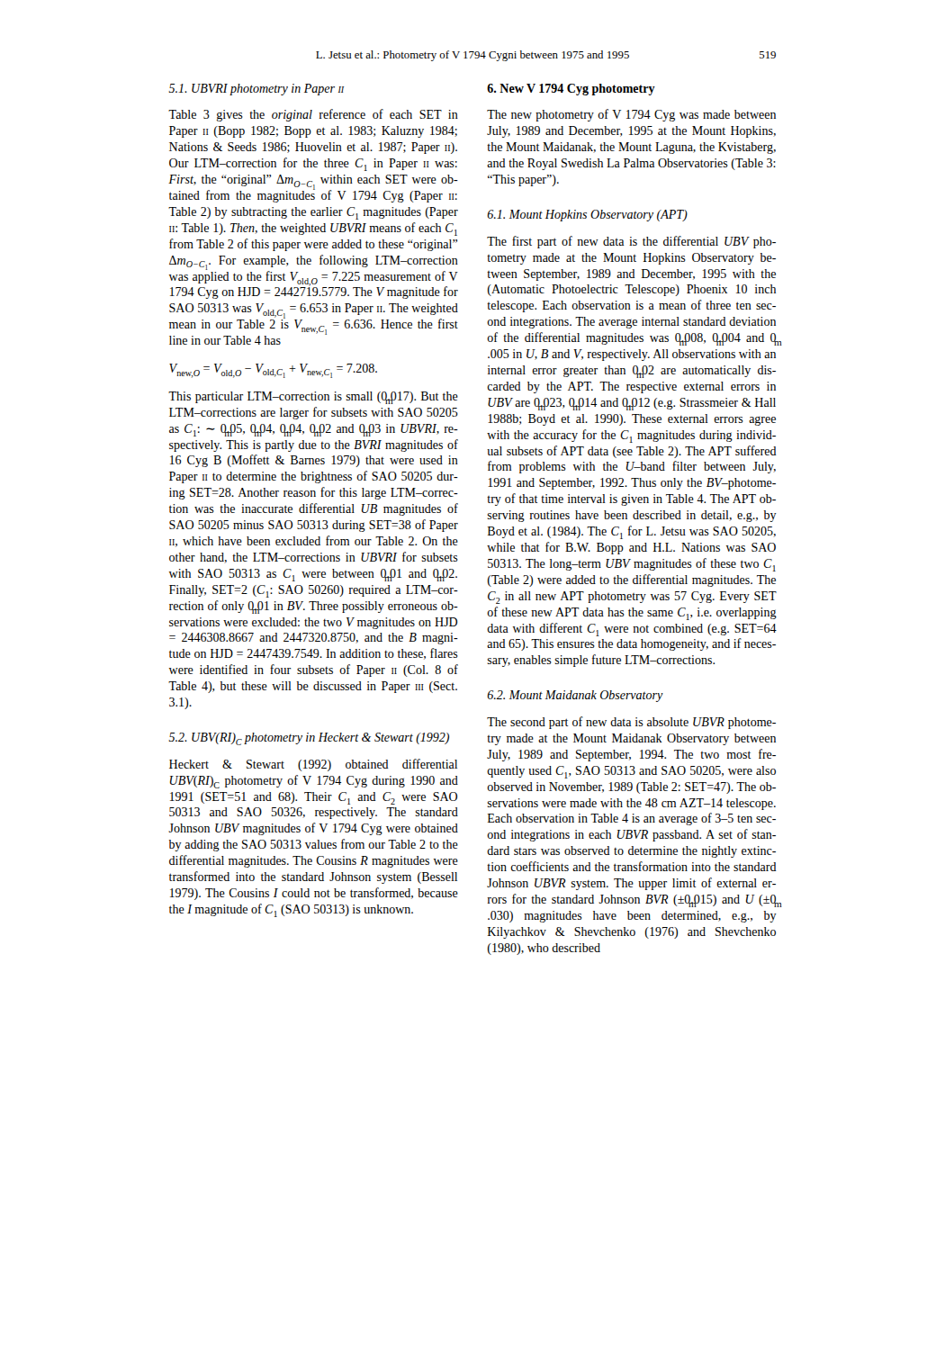L. Jetsu et al.: Photometry of V 1794 Cygni between 1975 and 1995
519
5.1. UBVRI photometry in Paper ii
Table 3 gives the original reference of each SET in Paper ii (Bopp 1982; Bopp et al. 1983; Kaluzny 1984; Nations & Seeds 1986; Huovelin et al. 1987; Paper ii). Our LTM–correction for the three C1 in Paper ii was: First, the “original” ΔmO−C1 within each SET were obtained from the magnitudes of V 1794 Cyg (Paper ii: Table 2) by subtracting the earlier C1 magnitudes (Paper ii: Table 1). Then, the weighted UBVRI means of each C1 from Table 2 of this paper were added to these “original” ΔmO−C1. For example, the following LTM–correction was applied to the first Vold,O = 7.225 measurement of V 1794 Cyg on HJD = 2442719.5779. The V magnitude for SAO 50313 was Vold,C1 = 6.653 in Paper ii. The weighted mean in our Table 2 is Vnew,C1 = 6.636. Hence the first line in our Table 4 has
Vnew,O = Vold,O − Vold,C1 + Vnew,C1 = 7.208.
This particular LTM–correction is small (0m.017). But the LTM–corrections are larger for subsets with SAO 50205 as C1: ∼ 0m.05, 0m.04, 0m.04, 0m.02 and 0m.03 in UBVRI, respectively. This is partly due to the BVRI magnitudes of 16 Cyg B (Moffett & Barnes 1979) that were used in Paper ii to determine the brightness of SAO 50205 during SET=28. Another reason for this large LTM–correction was the inaccurate differential UB magnitudes of SAO 50205 minus SAO 50313 during SET=38 of Paper ii, which have been excluded from our Table 2. On the other hand, the LTM–corrections in UBVRI for subsets with SAO 50313 as C1 were between 0m.01 and 0m.02. Finally, SET=2 (C1: SAO 50260) required a LTM–correction of only 0m.01 in BV. Three possibly erroneous observations were excluded: the two V magnitudes on HJD = 2446308.8667 and 2447320.8750, and the B magnitude on HJD = 2447439.7549. In addition to these, flares were identified in four subsets of Paper ii (Col. 8 of Table 4), but these will be discussed in Paper iii (Sect. 3.1).
5.2. UBV(RI)C photometry in Heckert & Stewart (1992)
Heckert & Stewart (1992) obtained differential UBV(RI)C photometry of V 1794 Cyg during 1990 and 1991 (SET=51 and 68). Their C1 and C2 were SAO 50313 and SAO 50326, respectively. The standard Johnson UBV magnitudes of V 1794 Cyg were obtained by adding the SAO 50313 values from our Table 2 to the differential magnitudes. The Cousins R magnitudes were transformed into the standard Johnson system (Bessell 1979). The Cousins I could not be transformed, because the I magnitude of C1 (SAO 50313) is unknown.
6. New V 1794 Cyg photometry
The new photometry of V 1794 Cyg was made between July, 1989 and December, 1995 at the Mount Hopkins, the Mount Maidanak, the Mount Laguna, the Kvistaberg, and the Royal Swedish La Palma Observatories (Table 3: “This paper”).
6.1. Mount Hopkins Observatory (APT)
The first part of new data is the differential UBV photometry made at the Mount Hopkins Observatory between September, 1989 and December, 1995 with the (Automatic Photoelectric Telescope) Phoenix 10 inch telescope. Each observation is a mean of three ten second integrations. The average internal standard deviation of the differential magnitudes was 0m.008, 0m.004 and 0m.005 in U, B and V, respectively. All observations with an internal error greater than 0m.02 are automatically discarded by the APT. The respective external errors in UBV are 0m.023, 0m.014 and 0m.012 (e.g. Strassmeier & Hall 1988b; Boyd et al. 1990). These external errors agree with the accuracy for the C1 magnitudes during individual subsets of APT data (see Table 2). The APT suffered from problems with the U–band filter between July, 1991 and September, 1992. Thus only the BV–photometry of that time interval is given in Table 4. The APT observing routines have been described in detail, e.g., by Boyd et al. (1984). The C1 for L. Jetsu was SAO 50205, while that for B.W. Bopp and H.L. Nations was SAO 50313. The long–term UBV magnitudes of these two C1 (Table 2) were added to the differential magnitudes. The C2 in all new APT photometry was 57 Cyg. Every SET of these new APT data has the same C1, i.e. overlapping data with different C1 were not combined (e.g. SET=64 and 65). This ensures the data homogeneity, and if necessary, enables simple future LTM–corrections.
6.2. Mount Maidanak Observatory
The second part of new data is absolute UBVR photometry made at the Mount Maidanak Observatory between July, 1989 and September, 1994. The two most frequently used C1, SAO 50313 and SAO 50205, were also observed in November, 1989 (Table 2: SET=47). The observations were made with the 48 cm AZT–14 telescope. Each observation in Table 4 is an average of 3–5 ten second integrations in each UBVR passband. A set of standard stars was observed to determine the nightly extinction coefficients and the transformation into the standard Johnson UBVR system. The upper limit of external errors for the standard Johnson BVR (±0m.015) and U (±0m.030) magnitudes have been determined, e.g., by Kilyachkov & Shevchenko (1976) and Shevchenko (1980), who described